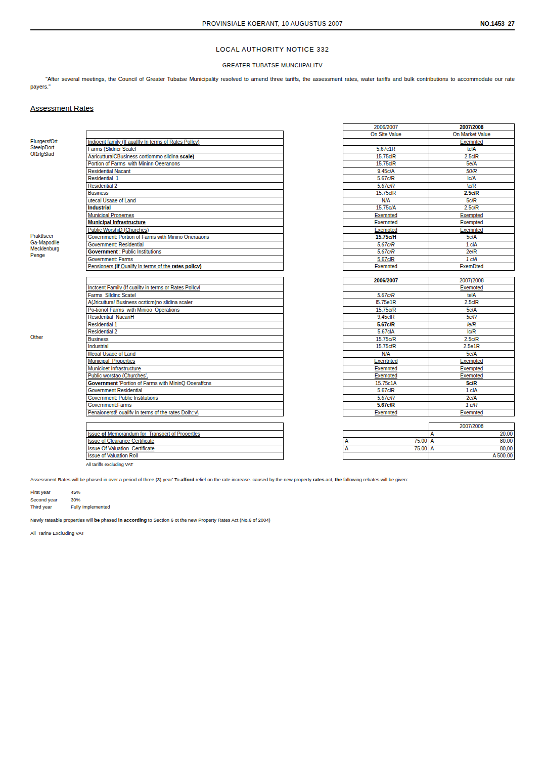PROVINSIALE KOERANT, 10 AUGUSTUS 2007 NO.1453 27
LOCAL AUTHORITY NOTICE 332
GREATER TUBATSE MUNCIIPALITV
"After several meetings, the Council of Greater Tubatse Municipality resolved to amend three tariffs, the assessment rates, water tariffs and bulk contributions to accommodate our rate payers."
Assessment Rates
ElurgersfOrt
SteelpDort
Ol1rlgSlad
PraktIseer
Ga·Mapodlle
Mecklenburg
Penge
Other
| | | 2006/2007 | 2007/2008 |
| | | On Site Value | On Market Value |
| Indioent family (If aualIfv In terms of Rates PolIcv) | | | Exemnted |
| Farms (Slidncr Scalel | | 5.67c1R | telA |
| AaricutturalCBusiness cortiommo slidina scale) | | 15.75clR | 2.5clR |
| Portion of Farms with Mininn Oeeranons | | 15.75clR | 5e/A |
| Residential Nacant | | 9.45c/A | 50/R |
| Residential 1 | | 5.67c/R | lc/A |
| Residential 2 | | 5.67c/R | \c/R |
| Business | | 15.75clR | 2.5c/R |
| utecal Usaae of Land | | N/A | 5c/R |
| Industrial | | 15.75c/A | 2.5c/R |
| Municioal Pronernes | | Exemnted | Exempted |
| Municipal Infrastructure | | Exernnted | Exempted |
| Public WorshiD {Churches) | | Exemoted | Exemnted |
| Government: Portion of Farms with Minino Oneraaons | | 15.75c/H | 5c/A |
| Government: Residential | | 5.67c/R | 1 ciA |
| Government : Public Institutions | | 5.67c/R | 2e/R |
| Government: Farms | | 5.67clR | 1 ciA |
| Pensioners (If Qualify In terms of the rates policv) | | Exemnted | ExemDted |
| | | 2006/2007 | 2007(2008 |
| Inctcent Familv (If cualItv in terms or Rates PolIcvl | | | Exemoted |
| Farms SlIdinc Scatel | | 5.67c/R | telA |
| A(Jricuitura! Business ocrticm(no slidina scaler | | l5.75e1R | 2.5clR |
| Po-tionof Farms with Minioo Operations | | 15.75c/R | 5c/A |
| Residential NacanH | | 9,45clR | 5c/R |
| Residential 1 | | 5.67c/R | le/R |
| Residential 2 | | 5.67clA | lc/R |
| Business | | 15.75c/R | 2.5c/R |
| Industrial | | 15.75cfR | 2.5e1R |
| Illeoal Usaoe of Land | | N/A | 5e/A |
| Municipal Properties | | Exerrtnted | Exempted |
| Municioet Infrastructure | | Exemnted | Exempted |
| Public worstao (Churches', | | Exemoted | Exemoted |
| Government 'Portion of Farms with MininQ Ooeraffcns | | 15.75c1A | 5c/R |
| Government Residential | | 5.67clR | 1 cIA |
| Government: Public Institutions | | 5.67c/R | 2e/A |
| Government:Farms | | 5.67c/R | 1 c/R |
| Penaionerstl! ouallfv In terms of the rates Dolh::v\ | | Exemnted | Exemnted |
| | | | 2007/2008 |
| Issue of Memorandum for Transocrt of Prooertles | | | A 20.00 |
| Issue of Clearance Certificate | | A 75.00 | A 80.00 |
| Issue Of Valuation Certificate | | A 75.00 | A 80,00 |
| Issue of Valuation Roll | | | A 500.00 |
All tariffs excluding VAT
Assessment Rates will be phased in over a period of three (3) year' To afford relief on the rate increase. caused by the new property rates act, the fallowing rebates will be given:
First year45%
Second year30%
Third year Fully Implemented
Newly rateable properties will be phased in according to Section 6 ot the new Property Rates Act (No.6 of 2004)
All Tarln9 ExclUding VAT